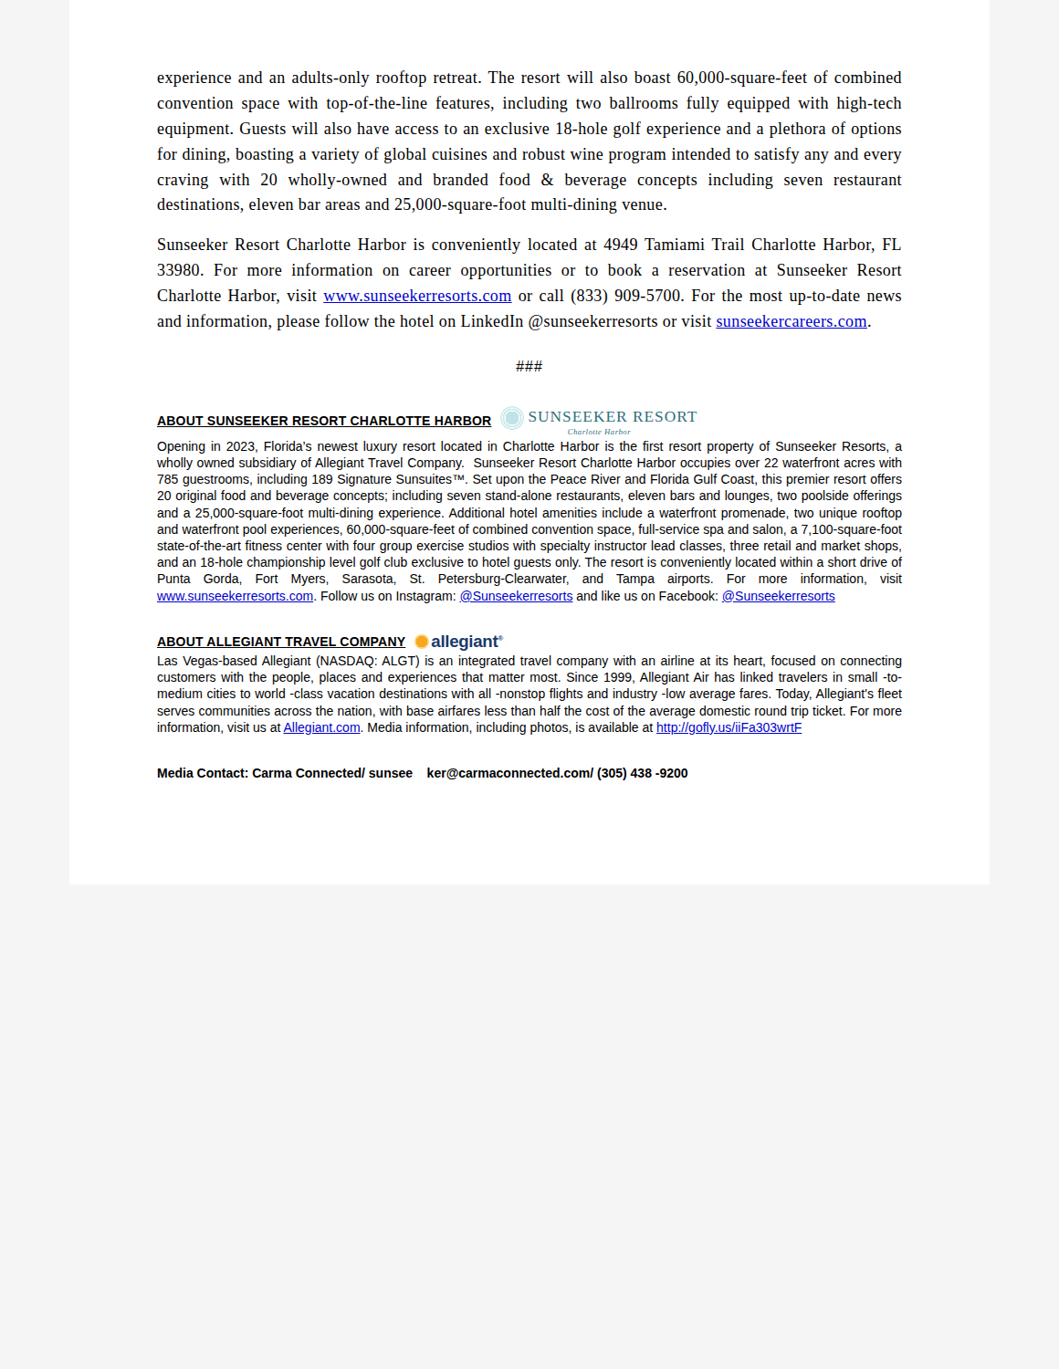experience and an adults-only rooftop retreat. The resort will also boast 60,000-square-feet of combined convention space with top-of-the-line features, including two ballrooms fully equipped with high-tech equipment. Guests will also have access to an exclusive 18-hole golf experience and a plethora of options for dining, boasting a variety of global cuisines and robust wine program intended to satisfy any and every craving with 20 wholly-owned and branded food & beverage concepts including seven restaurant destinations, eleven bar areas and 25,000-square-foot multi-dining venue.
Sunseeker Resort Charlotte Harbor is conveniently located at 4949 Tamiami Trail Charlotte Harbor, FL 33980. For more information on career opportunities or to book a reservation at Sunseeker Resort Charlotte Harbor, visit www.sunseekerresorts.com or call (833) 909-5700. For the most up-to-date news and information, please follow the hotel on LinkedIn @sunseekerresorts or visit sunseekercareers.com.
###
ABOUT SUNSEEKER RESORT CHARLOTTE HARBOR SUNSEEKER RESORTCharlotte Harbor
Opening in 2023, Florida’s newest luxury resort located in Charlotte Harbor is the first resort property of Sunseeker Resorts, a wholly owned subsidiary of Allegiant Travel Company. Sunseeker Resort Charlotte Harbor occupies over 22 waterfront acres with 785 guestrooms, including 189 Signature Sunsuites™. Set upon the Peace River and Florida Gulf Coast, this premier resort offers 20 original food and beverage concepts; including seven stand-alone restaurants, eleven bars and lounges, two poolside offerings and a 25,000-square-foot multi-dining experience. Additional hotel amenities include a waterfront promenade, two unique rooftop and waterfront pool experiences, 60,000-square-feet of combined convention space, full-service spa and salon, a 7,100-square-foot state-of-the-art fitness center with four group exercise studios with specialty instructor lead classes, three retail and market shops, and an 18-hole championship level golf club exclusive to hotel guests only. The resort is conveniently located within a short drive of Punta Gorda, Fort Myers, Sarasota, St. Petersburg-Clearwater, and Tampa airports. For more information, visit www.sunseekerresorts.com. Follow us on Instagram: @Sunseekerresorts and like us on Facebook: @Sunseekerresorts
ABOUT ALLEGIANT TRAVEL COMPANY allegiant®
Las Vegas-based Allegiant (NASDAQ: ALGT) is an integrated travel company with an airline at its heart, focused on connecting customers with the people, places and experiences that matter most. Since 1999, Allegiant Air has linked travelers in small -to-medium cities to world -class vacation destinations with all -nonstop flights and industry -low average fares. Today, Allegiant's fleet serves communities across the nation, with base airfares less than half the cost of the average domestic round trip ticket. For more information, visit us at Allegiant.com. Media information, including photos, is available at http://gofly.us/iiFa303wrtF
Media Contact: Carma Connected/ sunsee ker@carmaconnected.com/ (305) 438 -9200